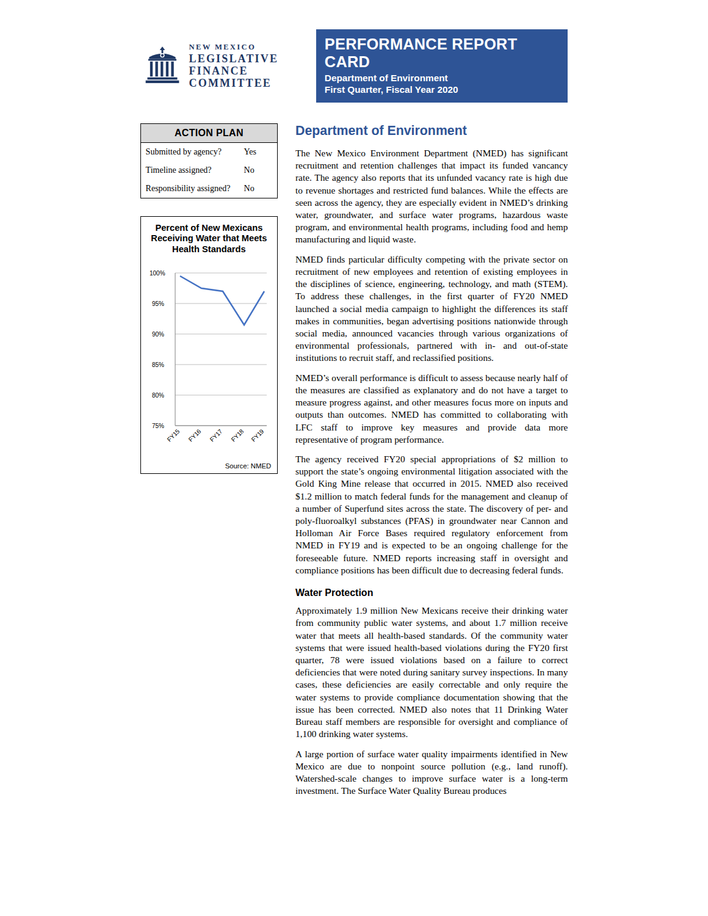New Mexico Legislative
Finance
Committee
PERFORMANCE REPORT CARD
Department of Environment
First Quarter, Fiscal Year 2020
ACTION PLAN
| Submitted by agency? | Yes |
| Timeline assigned? | No |
| Responsibility assigned? | No |
Percent of New Mexicans Receiving Water that Meets Health Standards
100% 95% 90% 85% 80% 75% FY15 FY16 FY17 FY18 FY19
Source: NMED
Department of Environment
The New Mexico Environment Department (NMED) has significant recruitment and retention challenges that impact its funded vancancy rate. The agency also reports that its unfunded vacancy rate is high due to revenue shortages and restricted fund balances. While the effects are seen across the agency, they are especially evident in NMED’s drinking water, groundwater, and surface water programs, hazardous waste program, and environmental health programs, including food and hemp manufacturing and liquid waste.
NMED finds particular difficulty competing with the private sector on recruitment of new employees and retention of existing employees in the disciplines of science, engineering, technology, and math (STEM). To address these challenges, in the first quarter of FY20 NMED launched a social media campaign to highlight the differences its staff makes in communities, began advertising positions nationwide through social media, announced vacancies through various organizations of environmental professionals, partnered with in- and out-of-state institutions to recruit staff, and reclassified positions.
NMED’s overall performance is difficult to assess because nearly half of the measures are classified as explanatory and do not have a target to measure progress against, and other measures focus more on inputs and outputs than outcomes. NMED has committed to collaborating with LFC staff to improve key measures and provide data more representative of program performance.
The agency received FY20 special appropriations of $2 million to support the state’s ongoing environmental litigation associated with the Gold King Mine release that occurred in 2015. NMED also received $1.2 million to match federal funds for the management and cleanup of a number of Superfund sites across the state. The discovery of per- and poly-fluoroalkyl substances (PFAS) in groundwater near Cannon and Holloman Air Force Bases required regulatory enforcement from NMED in FY19 and is expected to be an ongoing challenge for the foreseeable future. NMED reports increasing staff in oversight and compliance positions has been difficult due to decreasing federal funds.
Water Protection
Approximately 1.9 million New Mexicans receive their drinking water from community public water systems, and about 1.7 million receive water that meets all health-based standards. Of the community water systems that were issued health-based violations during the FY20 first quarter, 78 were issued violations based on a failure to correct deficiencies that were noted during sanitary survey inspections. In many cases, these deficiencies are easily correctable and only require the water systems to provide compliance documentation showing that the issue has been corrected. NMED also notes that 11 Drinking Water Bureau staff members are responsible for oversight and compliance of 1,100 drinking water systems.
A large portion of surface water quality impairments identified in New Mexico are due to nonpoint source pollution (e.g., land runoff). Watershed-scale changes to improve surface water is a long-term investment. The Surface Water Quality Bureau produces